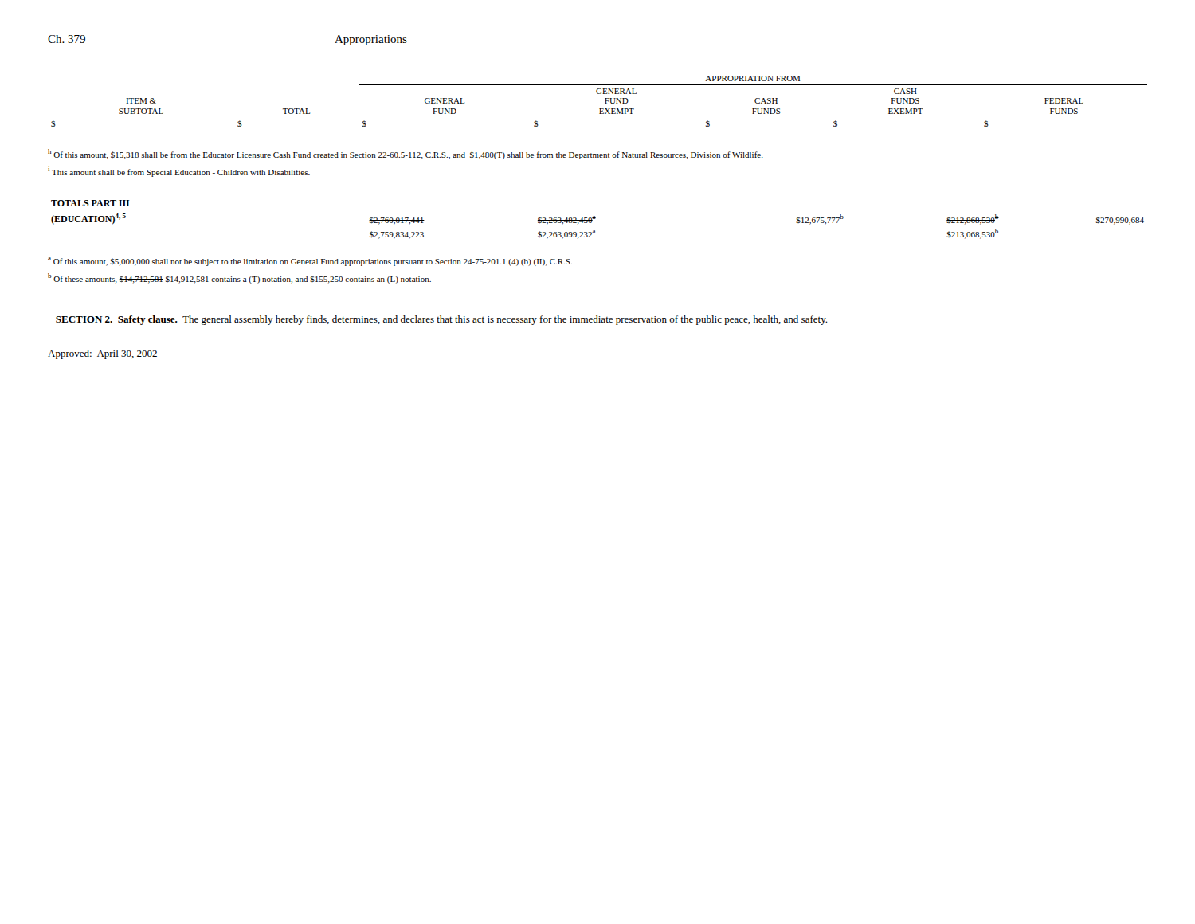Ch. 379
Appropriations
| | APPROPRIATION FROM |
| ITEM & SUBTOTAL | TOTAL | GENERAL FUND | GENERAL FUND EXEMPT | CASH FUNDS | CASH FUNDS EXEMPT | FEDERAL FUNDS |
| $ | $ | $ | $ | $ | $ | $ |
h Of this amount, $15,318 shall be from the Educator Licensure Cash Fund created in Section 22-60.5-112, C.R.S., and $1,480(T) shall be from the Department of Natural Resources, Division of Wildlife.
i This amount shall be from Special Education - Children with Disabilities.
| TOTALS PART III |
| (EDUCATION) 4, 5 | $2,760,017,441 | $2,263,482,450 a | | $12,675,777 b | $212,868,530 b | $270,990,684 |
| | $2,759,834,223 | $2,263,099,232 a | | | $213,068,530 b | |
a Of this amount, $5,000,000 shall not be subject to the limitation on General Fund appropriations pursuant to Section 24-75-201.1 (4) (b) (II), C.R.S.
b Of these amounts, $14,712,581 $14,912,581 contains a (T) notation, and $155,250 contains an (L) notation.
SECTION 2. Safety clause. The general assembly hereby finds, determines, and declares that this act is necessary for the immediate preservation of the public peace, health, and safety.
Approved: April 30, 2002